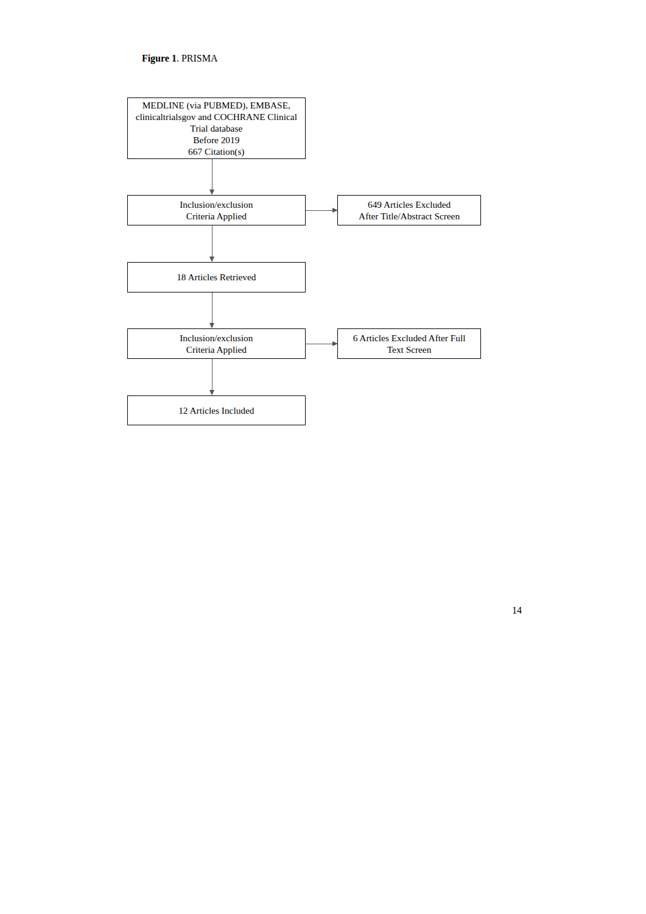Figure 1. PRISMA
MEDLINE (via PUBMED), EMBASE,
clinicaltrialsgov and COCHRANE Clinical
Trial database
Before 2019
667 Citation(s)
Inclusion/exclusion
Criteria Applied
649 Articles Excluded
After Title/Abstract Screen
18 Articles Retrieved
Inclusion/exclusion
Criteria Applied
6 Articles Excluded After Full
Text Screen
12 Articles Included
14